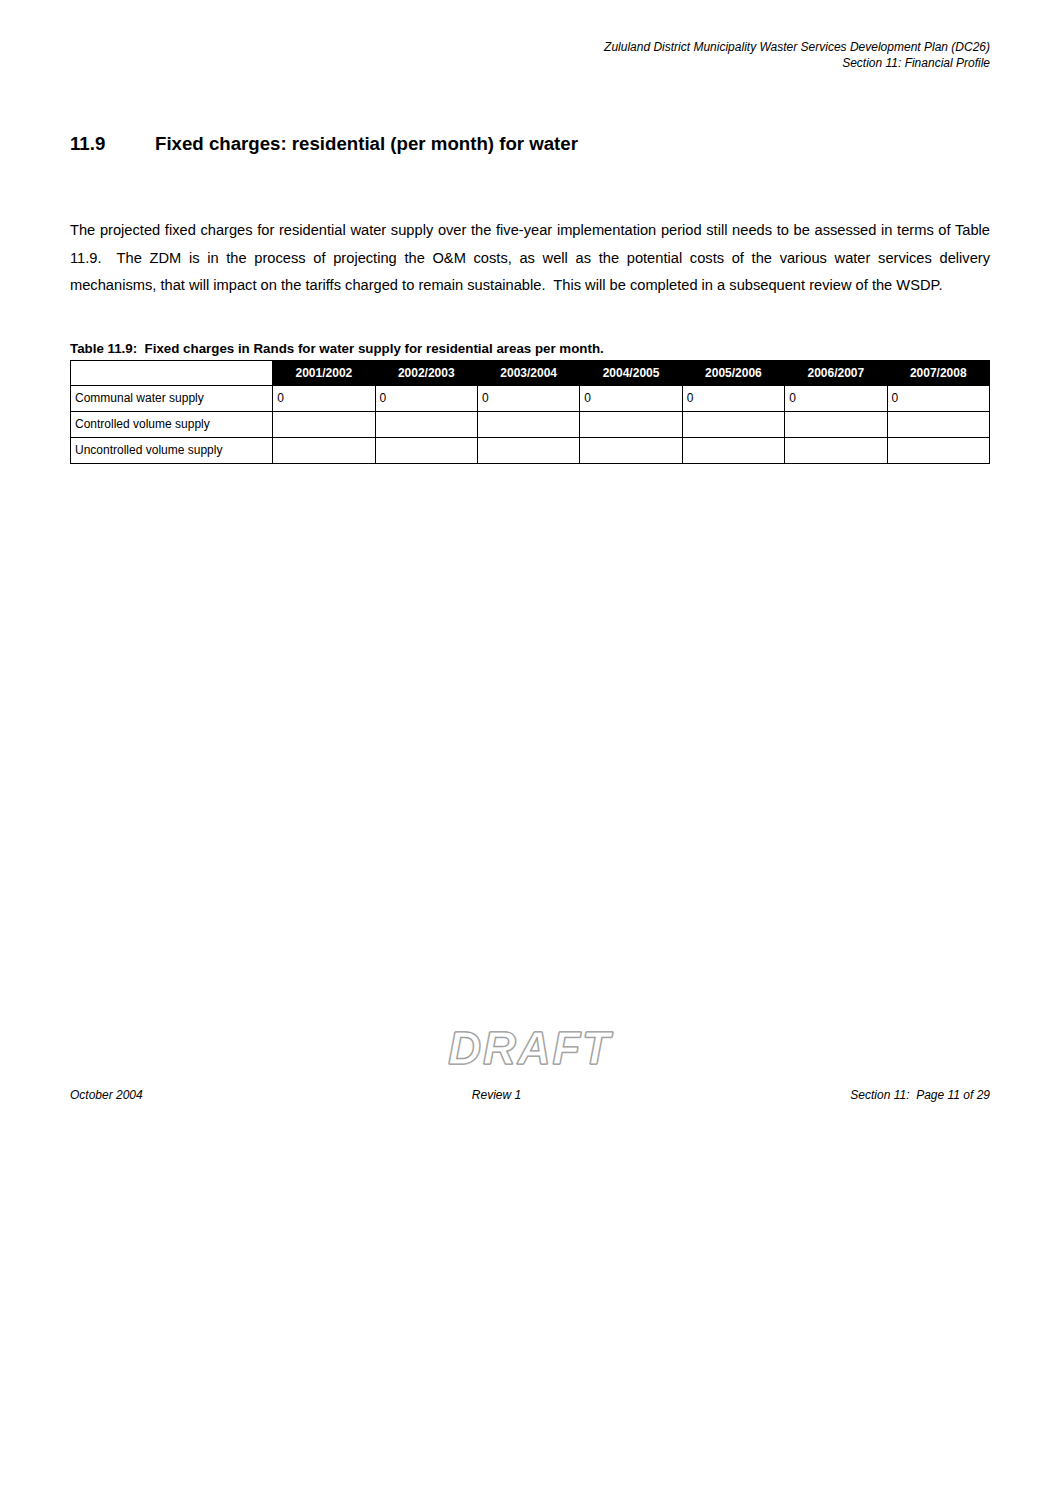Zululand District Municipality Waster Services Development Plan (DC26)
Section 11: Financial Profile
11.9 Fixed charges: residential (per month) for water
The projected fixed charges for residential water supply over the five-year implementation period still needs to be assessed in terms of Table 11.9. The ZDM is in the process of projecting the O&M costs, as well as the potential costs of the various water services delivery mechanisms, that will impact on the tariffs charged to remain sustainable. This will be completed in a subsequent review of the WSDP.
Table 11.9: Fixed charges in Rands for water supply for residential areas per month.
| | 2001/2002 | 2002/2003 | 2003/2004 | 2004/2005 | 2005/2006 | 2006/2007 | 2007/2008 |
| --- | --- | --- | --- | --- | --- | --- | --- |
| Communal water supply | 0 | 0 | 0 | 0 | 0 | 0 | 0 |
| Controlled volume supply | | | | | | | |
| Uncontrolled volume supply | | | | | | | |
DRAFT
October 2004
Review 1
Section 11: Page 11 of 29